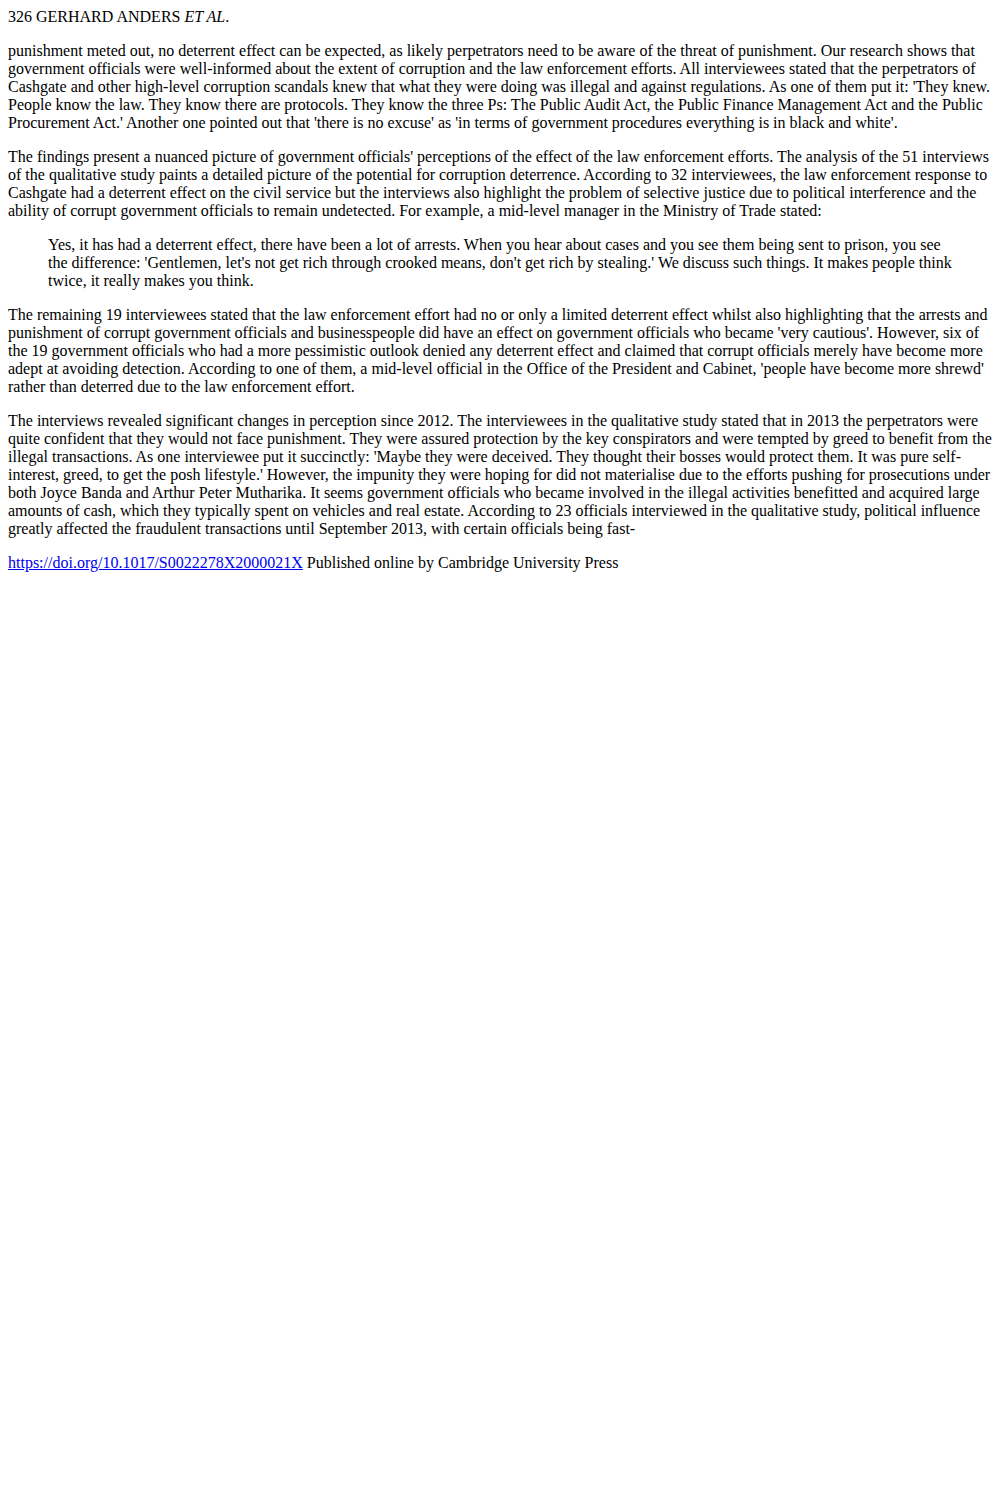326 GERHARD ANDERS ET AL.
punishment meted out, no deterrent effect can be expected, as likely perpetrators need to be aware of the threat of punishment. Our research shows that government officials were well-informed about the extent of corruption and the law enforcement efforts. All interviewees stated that the perpetrators of Cashgate and other high-level corruption scandals knew that what they were doing was illegal and against regulations. As one of them put it: 'They knew. People know the law. They know there are protocols. They know the three Ps: The Public Audit Act, the Public Finance Management Act and the Public Procurement Act.' Another one pointed out that 'there is no excuse' as 'in terms of government procedures everything is in black and white'.
The findings present a nuanced picture of government officials' perceptions of the effect of the law enforcement efforts. The analysis of the 51 interviews of the qualitative study paints a detailed picture of the potential for corruption deterrence. According to 32 interviewees, the law enforcement response to Cashgate had a deterrent effect on the civil service but the interviews also highlight the problem of selective justice due to political interference and the ability of corrupt government officials to remain undetected. For example, a mid-level manager in the Ministry of Trade stated:
Yes, it has had a deterrent effect, there have been a lot of arrests. When you hear about cases and you see them being sent to prison, you see the difference: 'Gentlemen, let's not get rich through crooked means, don't get rich by stealing.' We discuss such things. It makes people think twice, it really makes you think.
The remaining 19 interviewees stated that the law enforcement effort had no or only a limited deterrent effect whilst also highlighting that the arrests and punishment of corrupt government officials and businesspeople did have an effect on government officials who became 'very cautious'. However, six of the 19 government officials who had a more pessimistic outlook denied any deterrent effect and claimed that corrupt officials merely have become more adept at avoiding detection. According to one of them, a mid-level official in the Office of the President and Cabinet, 'people have become more shrewd' rather than deterred due to the law enforcement effort.
The interviews revealed significant changes in perception since 2012. The interviewees in the qualitative study stated that in 2013 the perpetrators were quite confident that they would not face punishment. They were assured protection by the key conspirators and were tempted by greed to benefit from the illegal transactions. As one interviewee put it succinctly: 'Maybe they were deceived. They thought their bosses would protect them. It was pure self-interest, greed, to get the posh lifestyle.' However, the impunity they were hoping for did not materialise due to the efforts pushing for prosecutions under both Joyce Banda and Arthur Peter Mutharika. It seems government officials who became involved in the illegal activities benefitted and acquired large amounts of cash, which they typically spent on vehicles and real estate. According to 23 officials interviewed in the qualitative study, political influence greatly affected the fraudulent transactions until September 2013, with certain officials being fast-
https://doi.org/10.1017/S0022278X2000021X Published online by Cambridge University Press